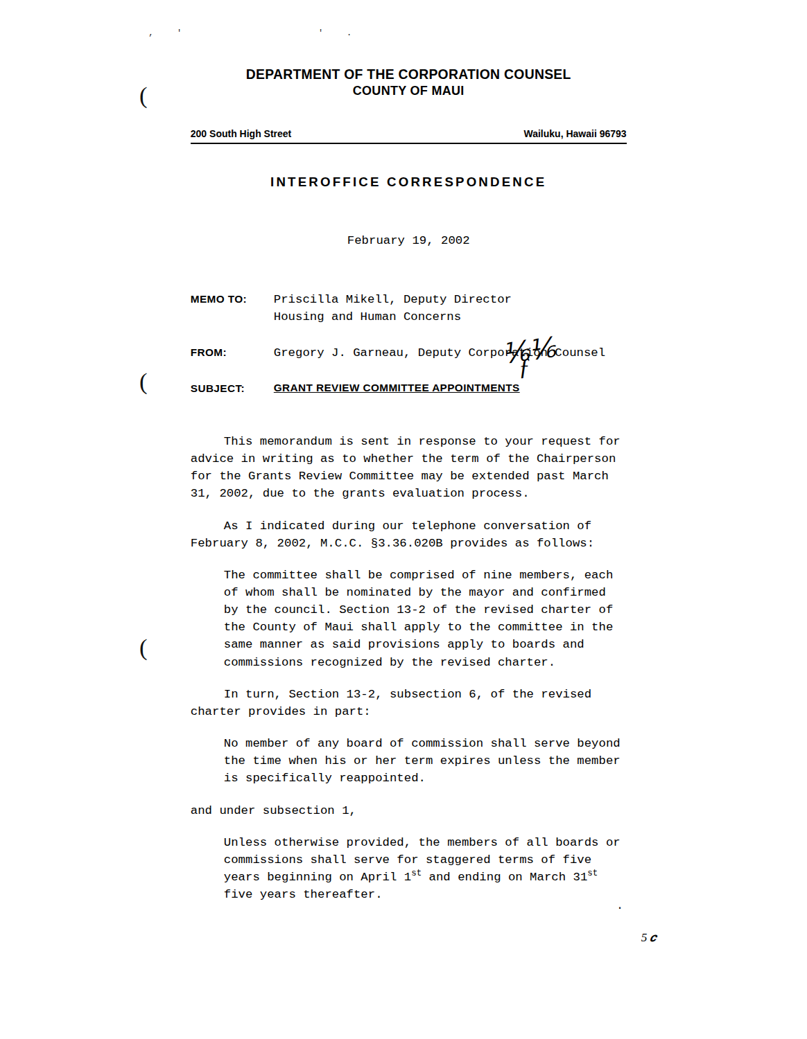,' '.
(
(
(
DEPARTMENT OF THE CORPORATION COUNSEL
COUNTY OF MAUI
200 South High Street
Wailuku, Hawaii 96793
INTEROFFICE CORRESPONDENCE
February 19, 2002
MEMO TO:
Priscilla Mikell, Deputy Director Housing and Human Concerns
FROM:
Gregory J. Garneau, Deputy Corporation Counsel ⅙⅙ƒ
SUBJECT:
GRANT REVIEW COMMITTEE APPOINTMENTS
This memorandum is sent in response to your request for advice in writing as to whether the term of the Chairperson for the Grants Review Committee may be extended past March 31, 2002, due to the grants evaluation process.
As I indicated during our telephone conversation of February 8, 2002, M.C.C. §3.36.020B provides as follows:
The committee shall be comprised of nine members, each of whom shall be nominated by the mayor and confirmed by the council. Section 13-2 of the revised charter of the County of Maui shall apply to the committee in the same manner as said provisions apply to boards and commissions recognized by the revised charter.
In turn, Section 13-2, subsection 6, of the revised charter provides in part:
No member of any board of commission shall serve beyond the time when his or her term expires unless the member is specifically reappointed.
and under subsection 1,
Unless otherwise provided, the members of all boards or commissions shall serve for staggered terms of five years beginning on April 1st and ending on March 31st five years thereafter.
·
5 𝒄